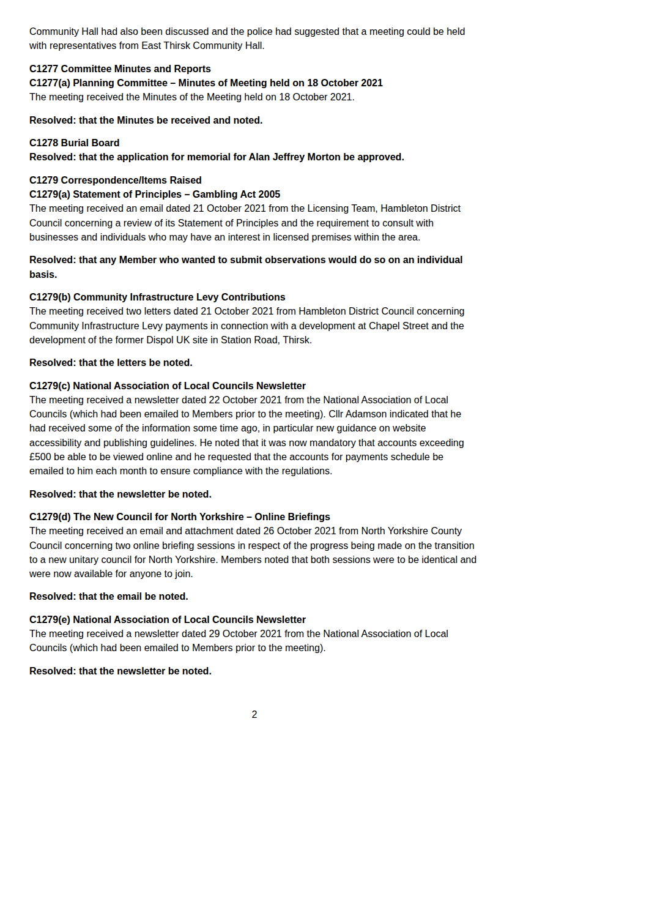Community Hall had also been discussed and the police had suggested that a meeting could be held with representatives from East Thirsk Community Hall.
C1277 Committee Minutes and Reports
C1277(a) Planning Committee – Minutes of Meeting held on 18 October 2021
The meeting received the Minutes of the Meeting held on 18 October 2021.
Resolved: that the Minutes be received and noted.
C1278 Burial Board
Resolved: that the application for memorial for Alan Jeffrey Morton be approved.
C1279 Correspondence/Items Raised
C1279(a) Statement of Principles – Gambling Act 2005
The meeting received an email dated 21 October 2021 from the Licensing Team, Hambleton District Council concerning a review of its Statement of Principles and the requirement to consult with businesses and individuals who may have an interest in licensed premises within the area.
Resolved: that any Member who wanted to submit observations would do so on an individual basis.
C1279(b) Community Infrastructure Levy Contributions
The meeting received two letters dated 21 October 2021 from Hambleton District Council concerning Community Infrastructure Levy payments in connection with a development at Chapel Street and the development of the former Dispol UK site in Station Road, Thirsk.
Resolved: that the letters be noted.
C1279(c) National Association of Local Councils Newsletter
The meeting received a newsletter dated 22 October 2021 from the National Association of Local Councils (which had been emailed to Members prior to the meeting). Cllr Adamson indicated that he had received some of the information some time ago, in particular new guidance on website accessibility and publishing guidelines. He noted that it was now mandatory that accounts exceeding £500 be able to be viewed online and he requested that the accounts for payments schedule be emailed to him each month to ensure compliance with the regulations.
Resolved: that the newsletter be noted.
C1279(d) The New Council for North Yorkshire – Online Briefings
The meeting received an email and attachment dated 26 October 2021 from North Yorkshire County Council concerning two online briefing sessions in respect of the progress being made on the transition to a new unitary council for North Yorkshire. Members noted that both sessions were to be identical and were now available for anyone to join.
Resolved: that the email be noted.
C1279(e) National Association of Local Councils Newsletter
The meeting received a newsletter dated 29 October 2021 from the National Association of Local Councils (which had been emailed to Members prior to the meeting).
Resolved: that the newsletter be noted.
2